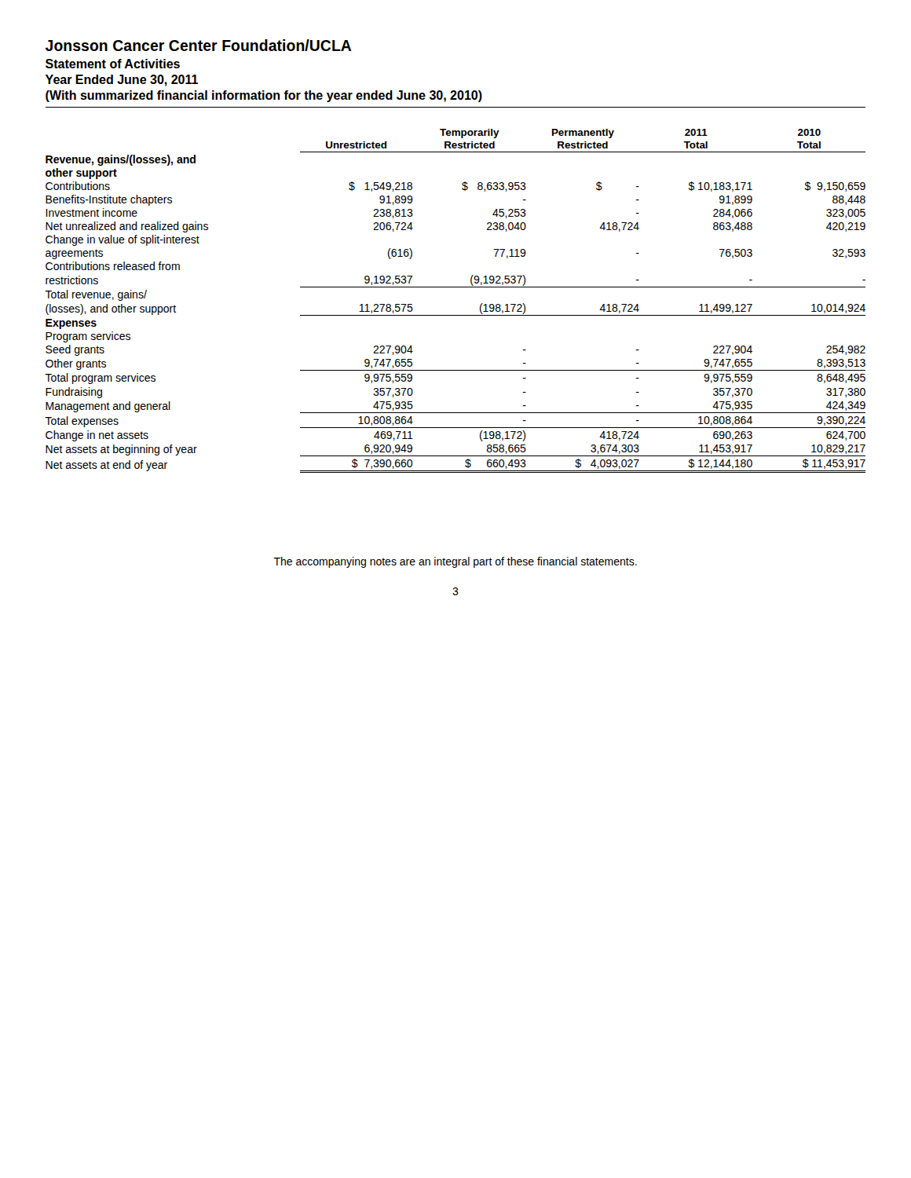Jonsson Cancer Center Foundation/UCLA
Statement of Activities
Year Ended June 30, 2011
(With summarized financial information for the year ended June 30, 2010)
| | | Temporarily | Permanently | 2011 | 2010 |
| --- | --- | --- | --- | --- | --- |
| | Unrestricted | Restricted | Restricted | Total | Total |
| Revenue, gains/(losses), and | |
| other support | |
| Contributions | $ 1,549,218 | $ 8,633,953 | $ - | $ 10,183,171 | $ 9,150,659 |
| Benefits-Institute chapters | 91,899 | - | - | 91,899 | 88,448 |
| Investment income | 238,813 | 45,253 | - | 284,066 | 323,005 |
| Net unrealized and realized gains | 206,724 | 238,040 | 418,724 | 863,488 | 420,219 |
| Change in value of split-interest | |
| agreements | (616) | 77,119 | - | 76,503 | 32,593 |
| Contributions released from | |
| restrictions | 9,192,537 | (9,192,537) | - | - | - |
| Total revenue, gains/ | |
| (losses), and other support | 11,278,575 | (198,172) | 418,724 | 11,499,127 | 10,014,924 |
| Expenses | |
| Program services | |
| Seed grants | 227,904 | - | - | 227,904 | 254,982 |
| Other grants | 9,747,655 | - | - | 9,747,655 | 8,393,513 |
| Total program services | 9,975,559 | - | - | 9,975,559 | 8,648,495 |
| Fundraising | 357,370 | - | - | 357,370 | 317,380 |
| Management and general | 475,935 | - | - | 475,935 | 424,349 |
| Total expenses | 10,808,864 | - | - | 10,808,864 | 9,390,224 |
| Change in net assets | 469,711 | (198,172) | 418,724 | 690,263 | 624,700 |
| Net assets at beginning of year | 6,920,949 | 858,665 | 3,674,303 | 11,453,917 | 10,829,217 |
| Net assets at end of year | $ 7,390,660 | $ 660,493 | $ 4,093,027 | $ 12,144,180 | $ 11,453,917 |
The accompanying notes are an integral part of these financial statements.
3